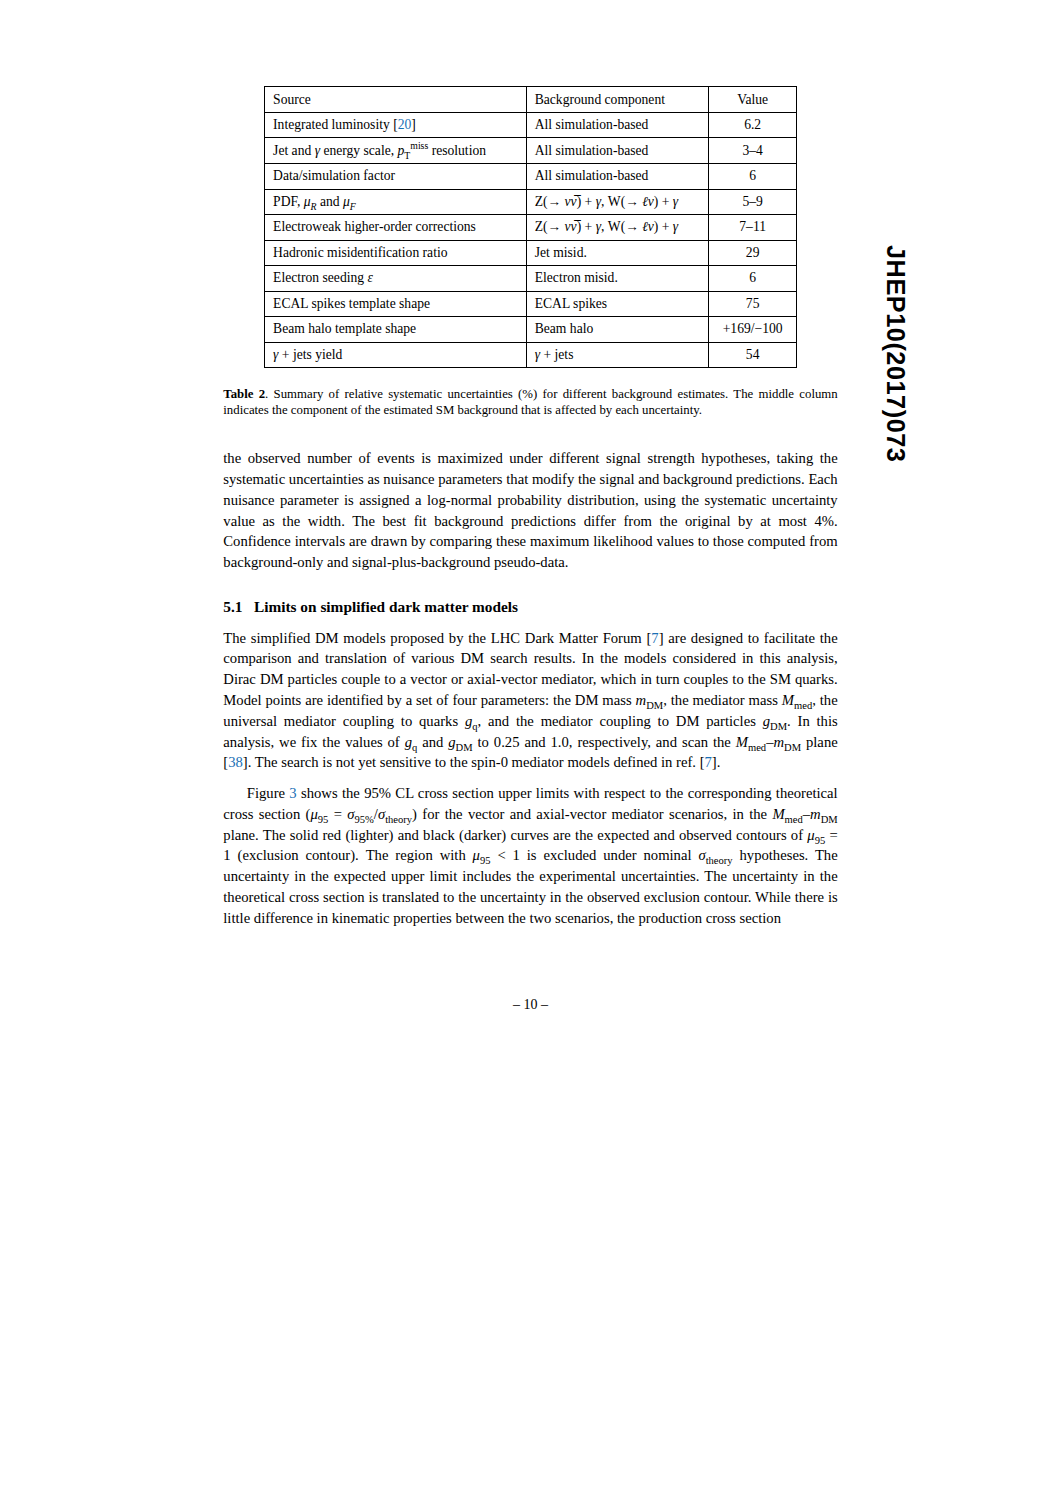JHEP10(2017)073
| Source | Background component | Value |
| --- | --- | --- |
| Integrated luminosity [ 20 ] | All simulation-based | 6.2 |
| Jet and γ energy scale, p T miss resolution | All simulation-based | 3–4 |
| Data/simulation factor | All simulation-based | 6 |
| PDF, μ R and μ F | Z(→ νν̅ ) + γ , W(→ ℓν ) + γ | 5–9 |
| Electroweak higher-order corrections | Z(→ νν̅ ) + γ , W(→ ℓν ) + γ | 7–11 |
| Hadronic misidentification ratio | Jet misid. | 29 |
| Electron seeding ε | Electron misid. | 6 |
| ECAL spikes template shape | ECAL spikes | 75 |
| Beam halo template shape | Beam halo | +169/−100 |
| γ + jets yield | γ + jets | 54 |
Table 2. Summary of relative systematic uncertainties (%) for different background estimates. The middle column indicates the component of the estimated SM background that is affected by each uncertainty.
the observed number of events is maximized under different signal strength hypotheses, taking the systematic uncertainties as nuisance parameters that modify the signal and background predictions. Each nuisance parameter is assigned a log-normal probability distribution, using the systematic uncertainty value as the width. The best fit background predictions differ from the original by at most 4%. Confidence intervals are drawn by comparing these maximum likelihood values to those computed from background-only and signal-plus-background pseudo-data.
5.1 Limits on simplified dark matter models
The simplified DM models proposed by the LHC Dark Matter Forum [7] are designed to facilitate the comparison and translation of various DM search results. In the models considered in this analysis, Dirac DM particles couple to a vector or axial-vector mediator, which in turn couples to the SM quarks. Model points are identified by a set of four parameters: the DM mass mDM, the mediator mass Mmed, the universal mediator coupling to quarks gq, and the mediator coupling to DM particles gDM. In this analysis, we fix the values of gq and gDM to 0.25 and 1.0, respectively, and scan the Mmed–mDM plane [38]. The search is not yet sensitive to the spin-0 mediator models defined in ref. [7].
Figure 3 shows the 95% CL cross section upper limits with respect to the corresponding theoretical cross section (μ95 = σ95%/σtheory) for the vector and axial-vector mediator scenarios, in the Mmed–mDM plane. The solid red (lighter) and black (darker) curves are the expected and observed contours of μ95 = 1 (exclusion contour). The region with μ95 < 1 is excluded under nominal σtheory hypotheses. The uncertainty in the expected upper limit includes the experimental uncertainties. The uncertainty in the theoretical cross section is translated to the uncertainty in the observed exclusion contour. While there is little difference in kinematic properties between the two scenarios, the production cross section
– 10 –